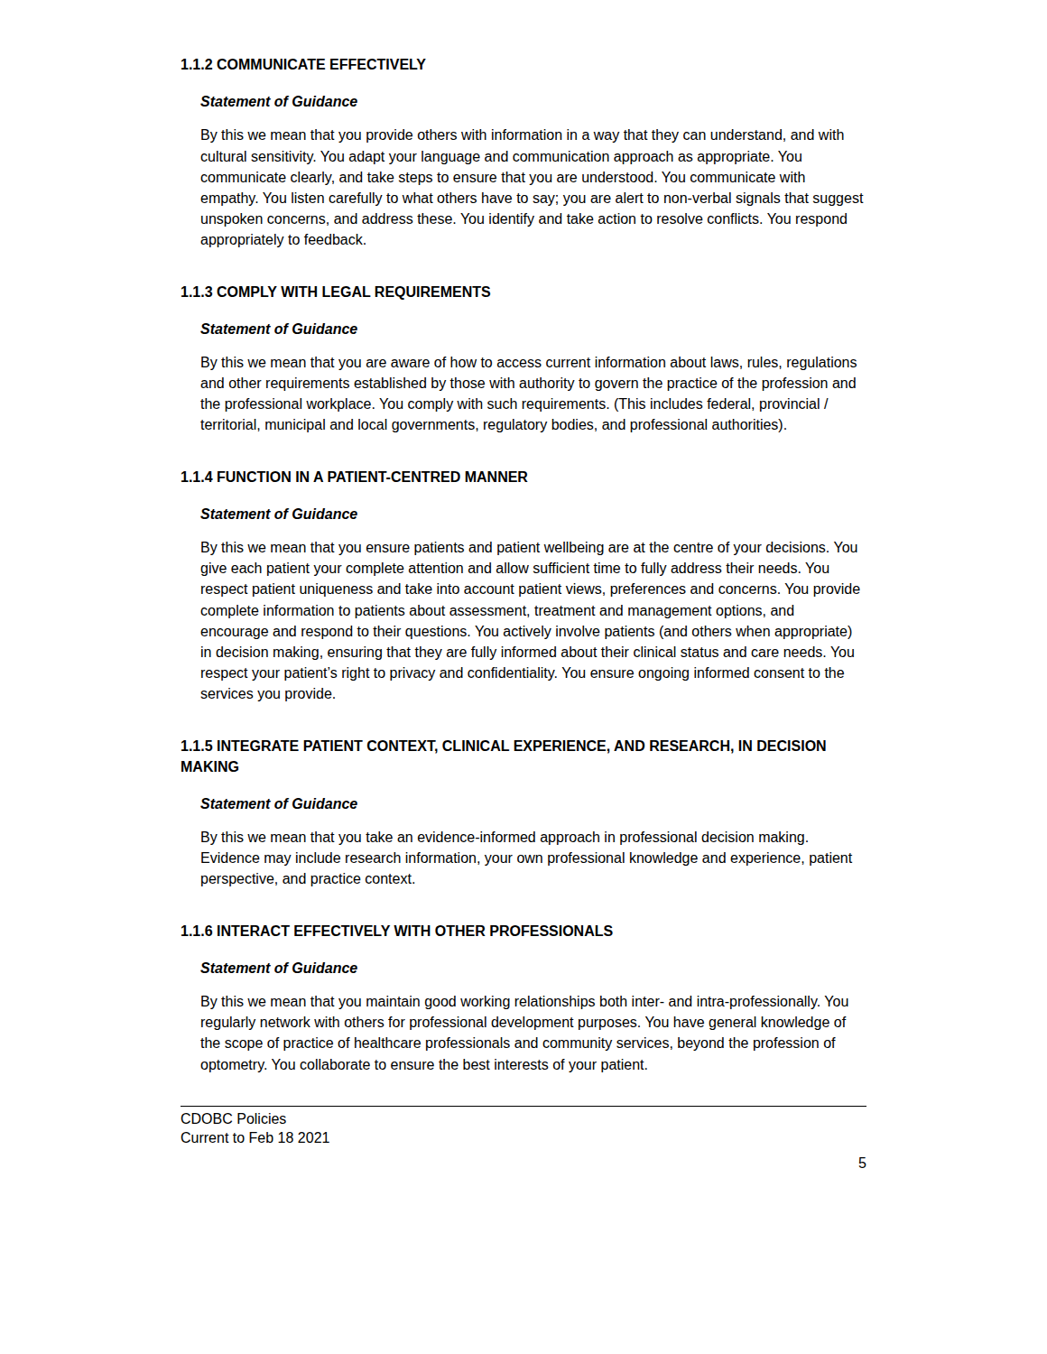1.1.2 Communicate Effectively
Statement of Guidance
By this we mean that you provide others with information in a way that they can understand, and with cultural sensitivity. You adapt your language and communication approach as appropriate. You communicate clearly, and take steps to ensure that you are understood. You communicate with empathy. You listen carefully to what others have to say; you are alert to non-verbal signals that suggest unspoken concerns, and address these. You identify and take action to resolve conflicts. You respond appropriately to feedback.
1.1.3 Comply with Legal Requirements
Statement of Guidance
By this we mean that you are aware of how to access current information about laws, rules, regulations and other requirements established by those with authority to govern the practice of the profession and the professional workplace. You comply with such requirements. (This includes federal, provincial / territorial, municipal and local governments, regulatory bodies, and professional authorities).
1.1.4 Function in a Patient-Centred Manner
Statement of Guidance
By this we mean that you ensure patients and patient wellbeing are at the centre of your decisions. You give each patient your complete attention and allow sufficient time to fully address their needs. You respect patient uniqueness and take into account patient views, preferences and concerns. You provide complete information to patients about assessment, treatment and management options, and encourage and respond to their questions. You actively involve patients (and others when appropriate) in decision making, ensuring that they are fully informed about their clinical status and care needs. You respect your patient’s right to privacy and confidentiality. You ensure ongoing informed consent to the services you provide.
1.1.5 Integrate Patient Context, Clinical Experience, and Research, in Decision Making
Statement of Guidance
By this we mean that you take an evidence-informed approach in professional decision making. Evidence may include research information, your own professional knowledge and experience, patient perspective, and practice context.
1.1.6 Interact Effectively with Other Professionals
Statement of Guidance
By this we mean that you maintain good working relationships both inter- and intra-professionally. You regularly network with others for professional development purposes. You have general knowledge of the scope of practice of healthcare professionals and community services, beyond the profession of optometry. You collaborate to ensure the best interests of your patient.
CDOBC Policies
Current to Feb 18 2021
5